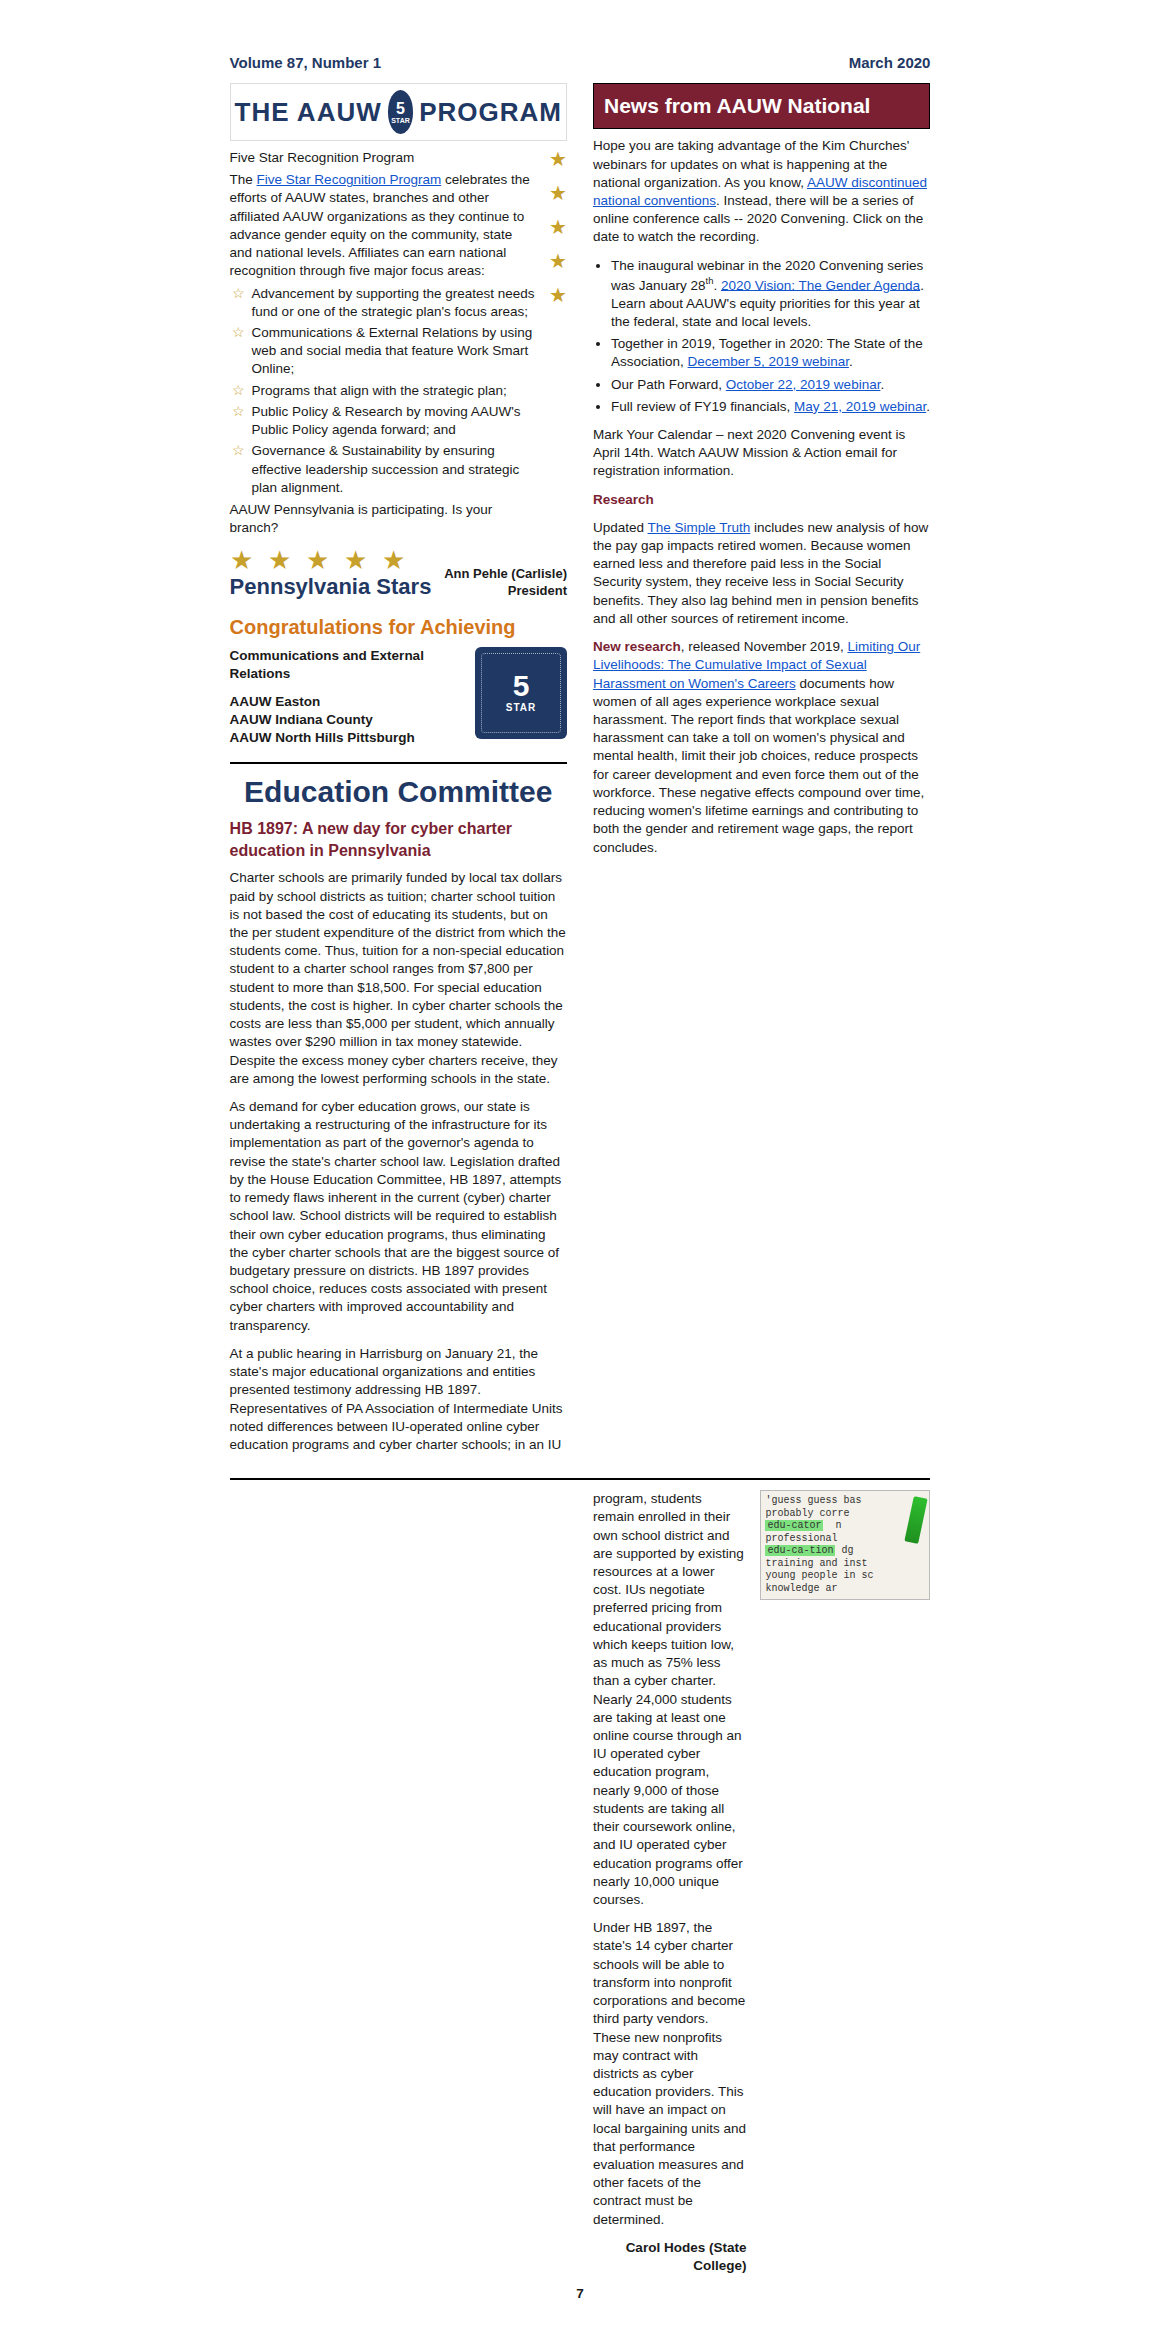Volume 87, Number 1
March 2020
THE AAUW 5 STAR PROGRAM
★★★★★
Five Star Recognition Program
The Five Star Recognition Program celebrates the efforts of AAUW states, branches and other affiliated AAUW organizations as they continue to advance gender equity on the community, state and national levels. Affiliates can earn national recognition through five major focus areas:
Advancement by supporting the greatest needs fund or one of the strategic plan's focus areas;
Communications & External Relations by using web and social media that feature Work Smart Online;
Programs that align with the strategic plan;
Public Policy & Research by moving AAUW's Public Policy agenda forward; and
Governance & Sustainability by ensuring effective leadership succession and strategic plan alignment.
AAUW Pennsylvania is participating. Is your branch?
★ ★ ★ ★ ★
Pennsylvania Stars
Ann Pehle (Carlisle)
President
Congratulations for Achieving
Communications and External Relations
AAUW Easton
AAUW Indiana County
AAUW North Hills Pittsburgh
5
STAR
Education Committee
HB 1897: A new day for cyber charter education in Pennsylvania
Charter schools are primarily funded by local tax dollars paid by school districts as tuition; charter school tuition is not based the cost of educating its students, but on the per student expenditure of the district from which the students come. Thus, tuition for a non-special education student to a charter school ranges from $7,800 per student to more than $18,500. For special education students, the cost is higher. In cyber charter schools the costs are less than $5,000 per student, which annually wastes over $290 million in tax money statewide. Despite the excess money cyber charters receive, they are among the lowest performing schools in the state.
As demand for cyber education grows, our state is undertaking a restructuring of the infrastructure for its implementation as part of the governor's agenda to revise the state's charter school law. Legislation drafted by the House Education Committee, HB 1897, attempts to remedy flaws inherent in the current (cyber) charter school law. School districts will be required to establish their own cyber education programs, thus eliminating the cyber charter schools that are the biggest source of budgetary pressure on districts. HB 1897 provides school choice, reduces costs associated with present cyber charters with improved accountability and transparency.
At a public hearing in Harrisburg on January 21, the state's major educational organizations and entities presented testimony addressing HB 1897. Representatives of PA Association of Intermediate Units noted differences between IU-operated online cyber education programs and cyber charter schools; in an IU
News from AAUW National
Hope you are taking advantage of the Kim Churches' webinars for updates on what is happening at the national organization. As you know, AAUW discontinued national conventions. Instead, there will be a series of online conference calls -- 2020 Convening. Click on the date to watch the recording.
The inaugural webinar in the 2020 Convening series was January 28th. 2020 Vision: The Gender Agenda. Learn about AAUW's equity priorities for this year at the federal, state and local levels.
Together in 2019, Together in 2020: The State of the Association, December 5, 2019 webinar.
Our Path Forward, October 22, 2019 webinar.
Full review of FY19 financials, May 21, 2019 webinar.
Mark Your Calendar – next 2020 Convening event is April 14th. Watch AAUW Mission & Action email for registration information.
Research
Updated The Simple Truth includes new analysis of how the pay gap impacts retired women. Because women earned less and therefore paid less in the Social Security system, they receive less in Social Security benefits. They also lag behind men in pension benefits and all other sources of retirement income.
New research, released November 2019, Limiting Our Livelihoods: The Cumulative Impact of Sexual Harassment on Women's Careers documents how women of all ages experience workplace sexual harassment. The report finds that workplace sexual harassment can take a toll on women's physical and mental health, limit their job choices, reduce prospects for career development and even force them out of the workforce. These negative effects compound over time, reducing women's lifetime earnings and contributing to both the gender and retirement wage gaps, the report concludes.
program, students remain enrolled in their own school district and are supported by existing resources at a lower cost. IUs negotiate preferred pricing from educational providers which keeps tuition low, as much as 75% less than a cyber charter. Nearly 24,000 students are taking at least one online course through an IU operated cyber education program, nearly 9,000 of those students are taking all their coursework online, and IU operated cyber education programs offer nearly 10,000 unique courses.
Under HB 1897, the state's 14 cyber charter schools will be able to transform into nonprofit corporations and become third party vendors. These new nonprofits may contract with districts as cyber education providers. This will have an impact on local bargaining units and that performance evaluation measures and other facets of the contract must be determined.
Carol Hodes (State College)
'guess guess bas
probably corre
edu-cator n
professional
edu-ca-tion dg
training and inst
young people in sc
knowledge ar
7